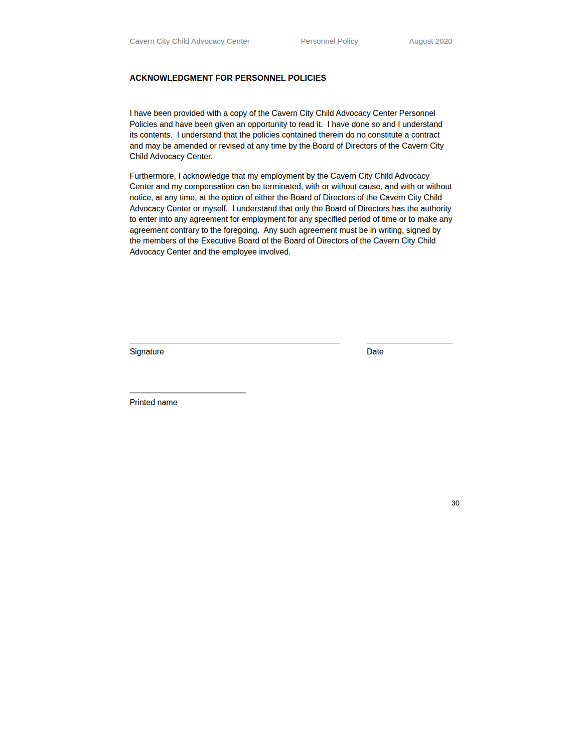Cavern City Child Advocacy Center Personnel Policy August 2020
ACKNOWLEDGMENT FOR PERSONNEL POLICIES
I have been provided with a copy of the Cavern City Child Advocacy Center Personnel Policies and have been given an opportunity to read it. I have done so and I understand its contents. I understand that the policies contained therein do no constitute a contract and may be amended or revised at any time by the Board of Directors of the Cavern City Child Advocacy Center.
Furthermore, I acknowledge that my employment by the Cavern City Child Advocacy Center and my compensation can be terminated, with or without cause, and with or without notice, at any time, at the option of either the Board of Directors of the Cavern City Child Advocacy Center or myself. I understand that only the Board of Directors has the authority to enter into any agreement for employment for any specified period of time or to make any agreement contrary to the foregoing. Any such agreement must be in writing, signed by the members of the Executive Board of the Board of Directors of the Cavern City Child Advocacy Center and the employee involved.
Signature
Date
__________________________ Printed name
30